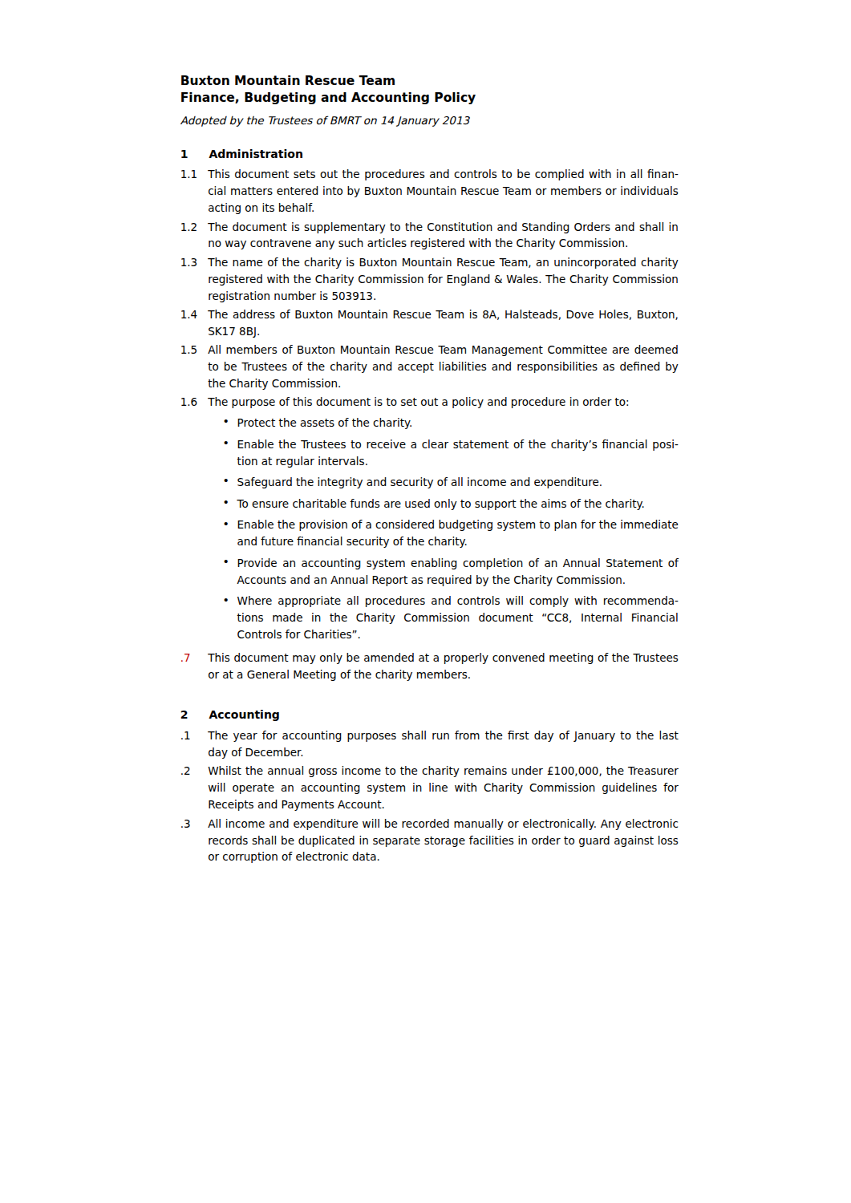Buxton Mountain Rescue Team
Finance, Budgeting and Accounting Policy
Adopted by the Trustees of BMRT on 14 January 2013
1 Administration
1.1 This document sets out the procedures and controls to be complied with in all financial matters entered into by Buxton Mountain Rescue Team or members or individuals acting on its behalf.
1.2 The document is supplementary to the Constitution and Standing Orders and shall in no way contravene any such articles registered with the Charity Commission.
1.3 The name of the charity is Buxton Mountain Rescue Team, an unincorporated charity registered with the Charity Commission for England & Wales. The Charity Commission registration number is 503913.
1.4 The address of Buxton Mountain Rescue Team is 8A, Halsteads, Dove Holes, Buxton, SK17 8BJ.
1.5 All members of Buxton Mountain Rescue Team Management Committee are deemed to be Trustees of the charity and accept liabilities and responsibilities as defined by the Charity Commission.
1.6 The purpose of this document is to set out a policy and procedure in order to:
Protect the assets of the charity.
Enable the Trustees to receive a clear statement of the charity’s financial position at regular intervals.
Safeguard the integrity and security of all income and expenditure.
To ensure charitable funds are used only to support the aims of the charity.
Enable the provision of a considered budgeting system to plan for the immediate and future financial security of the charity.
Provide an accounting system enabling completion of an Annual Statement of Accounts and an Annual Report as required by the Charity Commission.
Where appropriate all procedures and controls will comply with recommendations made in the Charity Commission document “CC8, Internal Financial Controls for Charities”.
.7 This document may only be amended at a properly convened meeting of the Trustees or at a General Meeting of the charity members.
2 Accounting
.1 The year for accounting purposes shall run from the first day of January to the last day of December.
.2 Whilst the annual gross income to the charity remains under £100,000, the Treasurer will operate an accounting system in line with Charity Commission guidelines for Receipts and Payments Account.
.3 All income and expenditure will be recorded manually or electronically. Any electronic records shall be duplicated in separate storage facilities in order to guard against loss or corruption of electronic data.